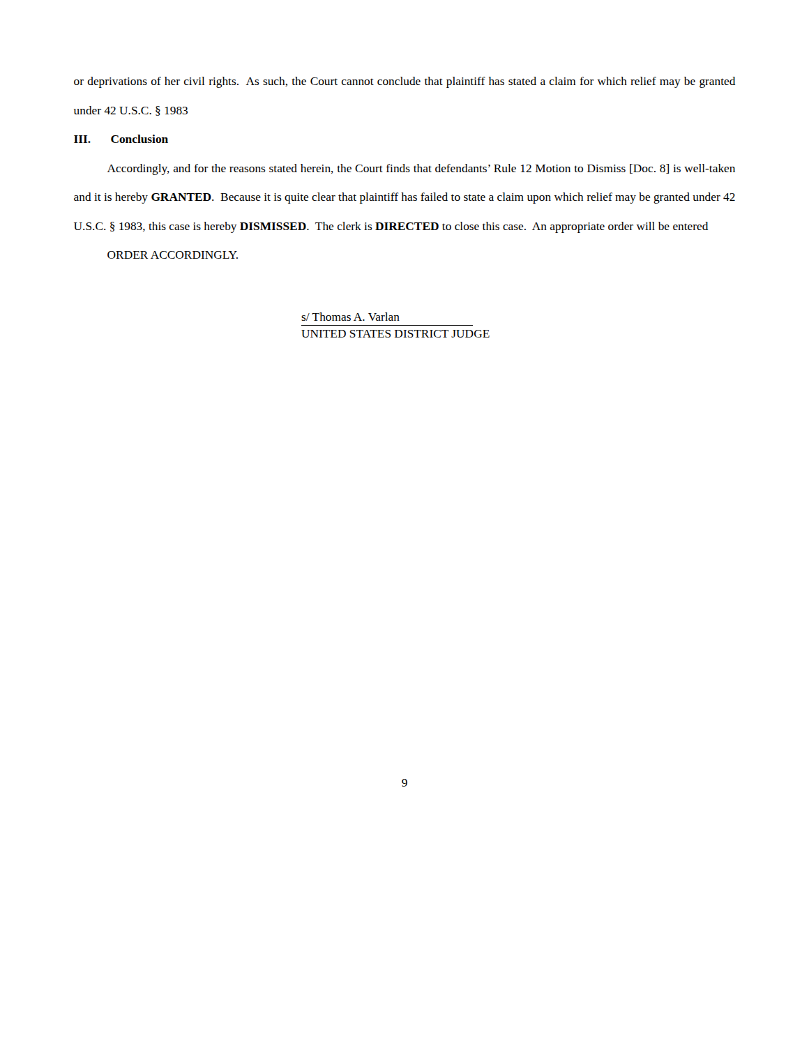or deprivations of her civil rights. As such, the Court cannot conclude that plaintiff has stated a claim for which relief may be granted under 42 U.S.C. § 1983
III. Conclusion
Accordingly, and for the reasons stated herein, the Court finds that defendants’ Rule 12 Motion to Dismiss [Doc. 8] is well-taken and it is hereby GRANTED. Because it is quite clear that plaintiff has failed to state a claim upon which relief may be granted under 42 U.S.C. § 1983, this case is hereby DISMISSED. The clerk is DIRECTED to close this case. An appropriate order will be entered
ORDER ACCORDINGLY.
s/ Thomas A. Varlan
UNITED STATES DISTRICT JUDGE
9